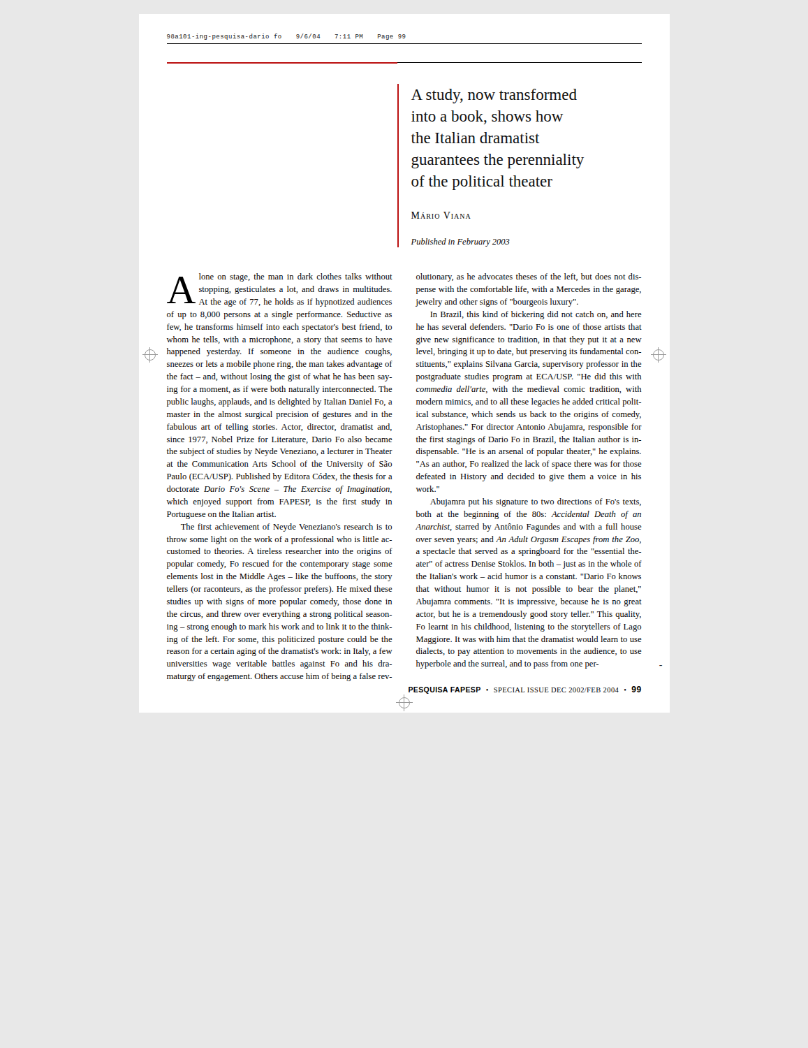98a101-ing-pesquisa-dario fo 9/6/04 7:11 PM Page 99
A study, now transformed
into a book, shows how
the Italian dramatist
guarantees the perenniality
of the political theater
Mário Viana
Published in February 2003
Alone on stage, the man in dark clothes talks without stopping, gesticulates a lot, and draws in multitudes. At the age of 77, he holds as if hypnotized audiences of up to 8,000 persons at a single performance. Seductive as few, he transforms himself into each spectator's best friend, to whom he tells, with a microphone, a story that seems to have happened yesterday. If someone in the audience coughs, sneezes or lets a mobile phone ring, the man takes advantage of the fact – and, without losing the gist of what he has been saying for a moment, as if were both naturally interconnected. The public laughs, applauds, and is delighted by Italian Daniel Fo, a master in the almost surgical precision of gestures and in the fabulous art of telling stories. Actor, director, dramatist and, since 1977, Nobel Prize for Literature, Dario Fo also became the subject of studies by Neyde Veneziano, a lecturer in Theater at the Communication Arts School of the University of São Paulo (ECA/USP). Published by Editora Códex, the thesis for a doctorate Dario Fo's Scene – The Exercise of Imagination, which enjoyed support from FAPESP, is the first study in Portuguese on the Italian artist.
The first achievement of Neyde Veneziano's research is to throw some light on the work of a professional who is little accustomed to theories. A tireless researcher into the origins of popular comedy, Fo rescued for the contemporary stage some elements lost in the Middle Ages – like the buffoons, the story tellers (or raconteurs, as the professor prefers). He mixed these studies up with signs of more popular comedy, those done in the circus, and threw over everything a strong political seasoning – strong enough to mark his work and to link it to the thinking of the left. For some, this politicized posture could be the reason for a certain aging of the dramatist's work: in Italy, a few universities wage veritable battles against Fo and his dramaturgy of engagement. Others accuse him of being a false revolutionary, as he advocates theses of the left, but does not dispense with the comfortable life, with a Mercedes in the garage, jewelry and other signs of "bourgeois luxury".
In Brazil, this kind of bickering did not catch on, and here he has several defenders. "Dario Fo is one of those artists that give new significance to tradition, in that they put it at a new level, bringing it up to date, but preserving its fundamental constituents," explains Silvana Garcia, supervisory professor in the postgraduate studies program at ECA/USP. "He did this with commedia dell'arte, with the medieval comic tradition, with modern mimics, and to all these legacies he added critical political substance, which sends us back to the origins of comedy, Aristophanes." For director Antonio Abujamra, responsible for the first stagings of Dario Fo in Brazil, the Italian author is indispensable. "He is an arsenal of popular theater," he explains. "As an author, Fo realized the lack of space there was for those defeated in History and decided to give them a voice in his work."
Abujamra put his signature to two directions of Fo's texts, both at the beginning of the 80s: Accidental Death of an Anarchist, starred by Antônio Fagundes and with a full house over seven years; and An Adult Orgasm Escapes from the Zoo, a spectacle that served as a springboard for the "essential theater" of actress Denise Stoklos. In both – just as in the whole of the Italian's work – acid humor is a constant. "Dario Fo knows that without humor it is not possible to bear the planet," Abujamra comments. "It is impressive, because he is no great actor, but he is a tremendously good story teller." This quality, Fo learnt in his childhood, listening to the storytellers of Lago Maggiore. It was with him that the dramatist would learn to use dialects, to pay attention to movements in the audience, to use hyperbole and the surreal, and to pass from one per-
PESQUISA FAPESP • SPECIAL ISSUE DEC 2002/FEB 2004 • 99
-